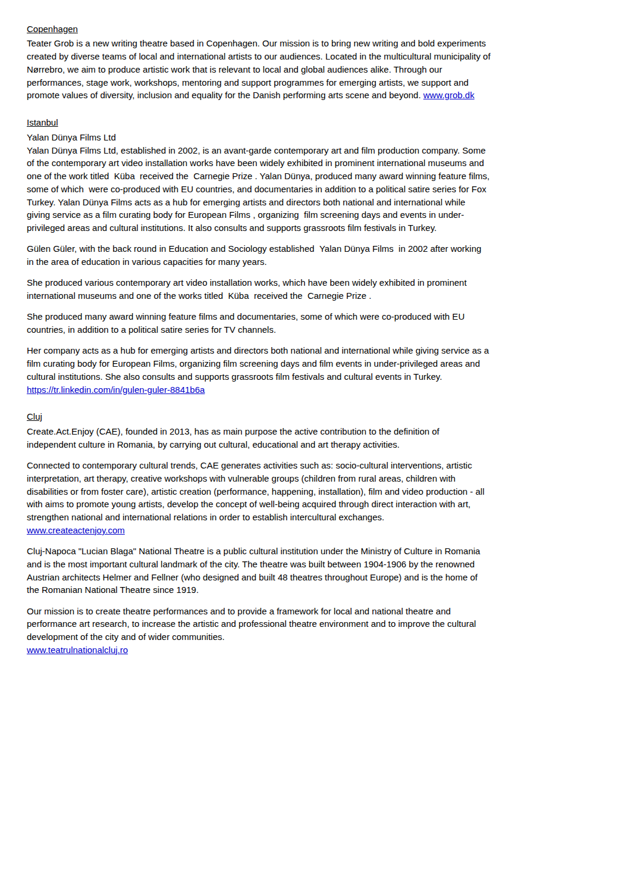Copenhagen
Teater Grob is a new writing theatre based in Copenhagen. Our mission is to bring new writing and bold experiments created by diverse teams of local and international artists to our audiences. Located in the multicultural municipality of Nørrebro, we aim to produce artistic work that is relevant to local and global audiences alike. Through our performances, stage work, workshops, mentoring and support programmes for emerging artists, we support and promote values of diversity, inclusion and equality for the Danish performing arts scene and beyond. www.grob.dk
Istanbul
Yalan Dünya Films Ltd
Yalan Dünya Films Ltd, established in 2002, is an avant-garde contemporary art and film production company. Some of the contemporary art video installation works have been widely exhibited in prominent international museums and one of the work titled Küba received the Carnegie Prize . Yalan Dünya, produced many award winning feature films, some of which were co-produced with EU countries, and documentaries in addition to a political satire series for Fox Turkey. Yalan Dünya Films acts as a hub for emerging artists and directors both national and international while giving service as a film curating body for European Films , organizing film screening days and events in under-privileged areas and cultural institutions. It also consults and supports grassroots film festivals in Turkey.
Gülen Güler, with the back round in Education and Sociology established Yalan Dünya Films in 2002 after working in the area of education in various capacities for many years.
She produced various contemporary art video installation works, which have been widely exhibited in prominent international museums and one of the works titled Küba received the Carnegie Prize .
She produced many award winning feature films and documentaries, some of which were co-produced with EU countries, in addition to a political satire series for TV channels.
Her company acts as a hub for emerging artists and directors both national and international while giving service as a film curating body for European Films, organizing film screening days and film events in under-privileged areas and cultural institutions. She also consults and supports grassroots film festivals and cultural events in Turkey. https://tr.linkedin.com/in/gulen-guler-8841b6a
Cluj
Create.Act.Enjoy (CAE), founded in 2013, has as main purpose the active contribution to the definition of independent culture in Romania, by carrying out cultural, educational and art therapy activities.
Connected to contemporary cultural trends, CAE generates activities such as: socio-cultural interventions, artistic interpretation, art therapy, creative workshops with vulnerable groups (children from rural areas, children with disabilities or from foster care), artistic creation (performance, happening, installation), film and video production - all with aims to promote young artists, develop the concept of well-being acquired through direct interaction with art, strengthen national and international relations in order to establish intercultural exchanges.
www.createactenjoy.com
Cluj-Napoca "Lucian Blaga" National Theatre is a public cultural institution under the Ministry of Culture in Romania and is the most important cultural landmark of the city. The theatre was built between 1904-1906 by the renowned Austrian architects Helmer and Fellner (who designed and built 48 theatres throughout Europe) and is the home of the Romanian National Theatre since 1919.
Our mission is to create theatre performances and to provide a framework for local and national theatre and performance art research, to increase the artistic and professional theatre environment and to improve the cultural development of the city and of wider communities.
www.teatrulnationalcluj.ro